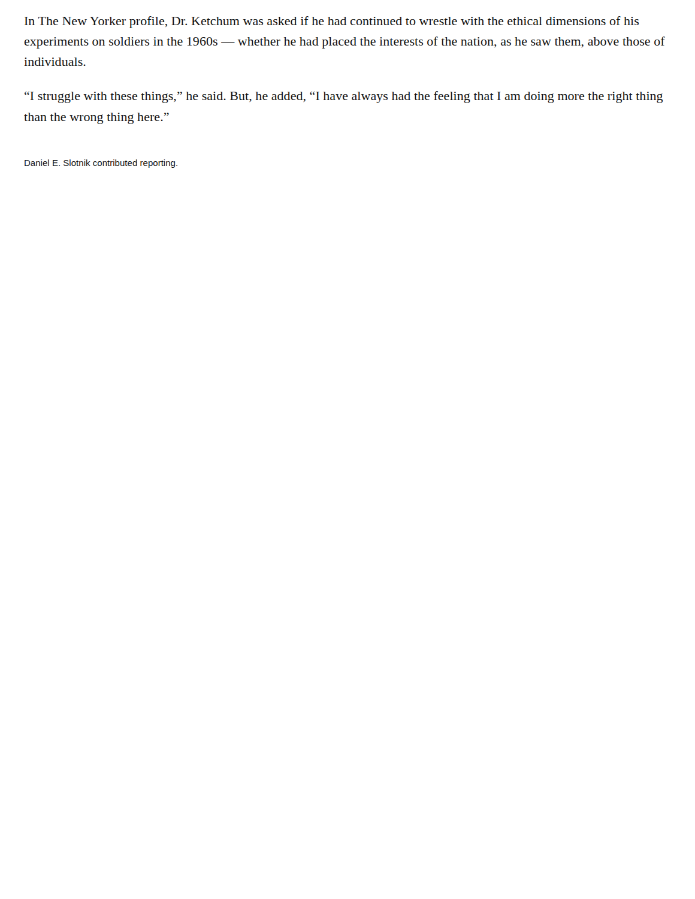In The New Yorker profile, Dr. Ketchum was asked if he had continued to wrestle with the ethical dimensions of his experiments on soldiers in the 1960s — whether he had placed the interests of the nation, as he saw them, above those of individuals.
“I struggle with these things,” he said. But, he added, “I have always had the feeling that I am doing more the right thing than the wrong thing here.”
Daniel E. Slotnik contributed reporting.